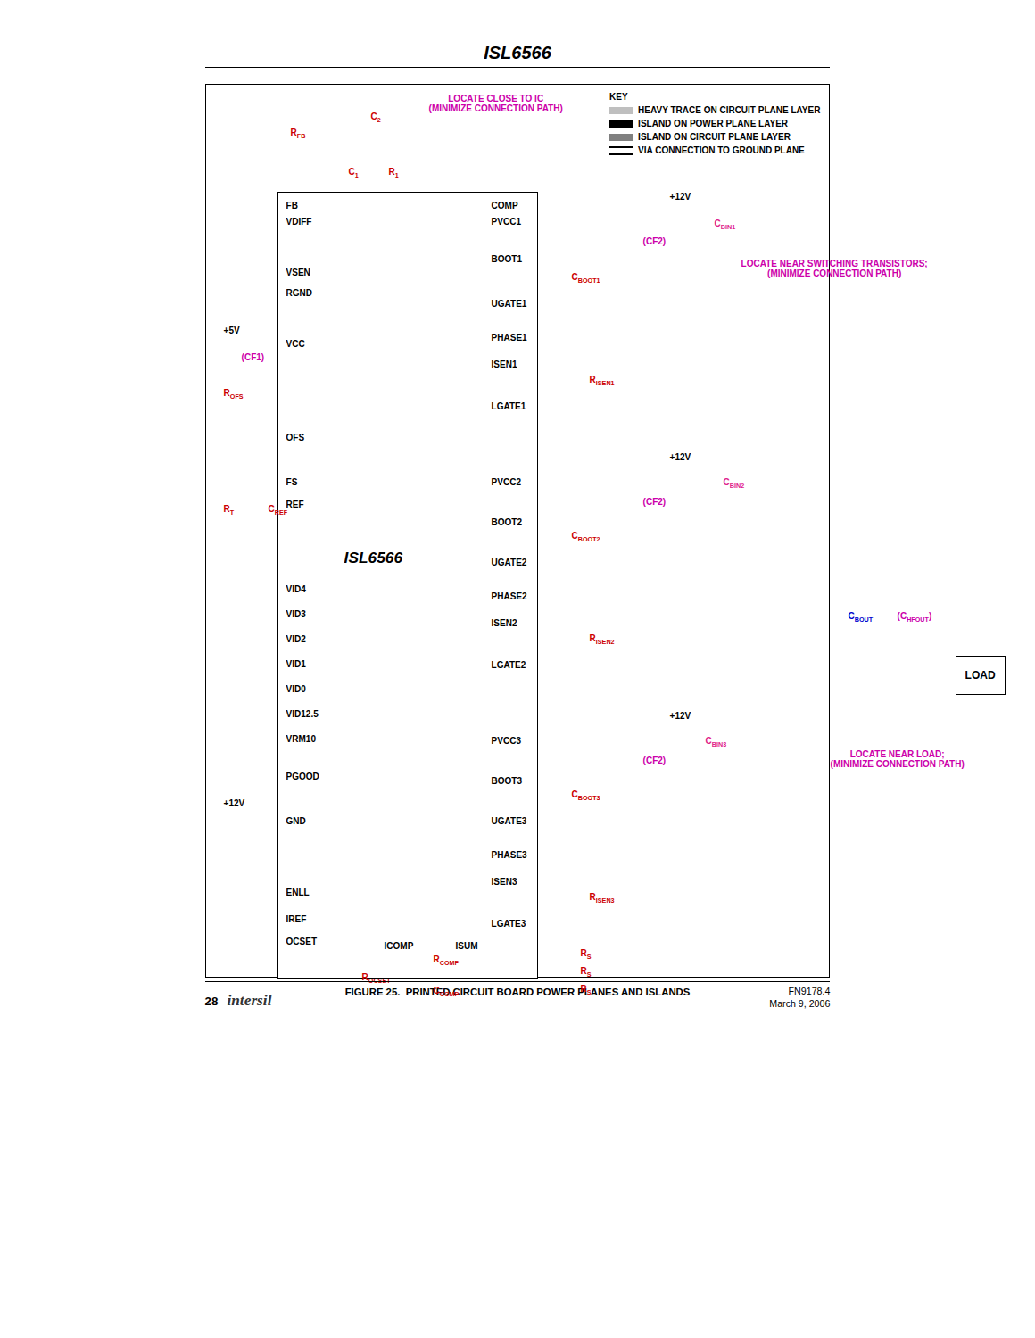ISL6566
KEY
HEAVY TRACE ON CIRCUIT PLANE LAYER
ISLAND ON POWER PLANE LAYER
ISLAND ON CIRCUIT PLANE LAYER
VIA CONNECTION TO GROUND PLANE
LOCATE CLOSE TO IC
(MINIMIZE CONNECTION PATH)
RFB
C2
C1
R1
ISL6566
FB
VDIFF
VSEN
RGND
VCC
OFS
FS
REF
VID4
VID3
VID2
VID1
VID0
VID12.5
VRM10
PGOOD
GND
ENLL
IREF
OCSET
COMP
PVCC1
BOOT1
UGATE1
PHASE1
ISEN1
LGATE1
PVCC2
BOOT2
UGATE2
PHASE2
ISEN2
LGATE2
PVCC3
BOOT3
UGATE3
PHASE3
ISEN3
LGATE3
ICOMP
ISUM
+5V
+12V
+12V
+12V
+12V
(CF1)
ROFS
RT
CREF
(CF2)
CBIN1
CBOOT1
RISEN1
(CF2)
CBIN2
CBOOT2
RISEN2
(CF2)
CBIN3
CBOOT3
RISEN3
RCOMP
CCOMP
ROCSET
RS
RS
RS
LOCATE NEAR SWITCHING TRANSISTORS;
(MINIMIZE CONNECTION PATH)
LOCATE NEAR LOAD;
(MINIMIZE CONNECTION PATH)
CBOUT
(CHFOUT)
LOAD
FIGURE 25. PRINTED CIRCUIT BOARD POWER PLANES AND ISLANDS
28 intersil
FN9178.4
March 9, 2006